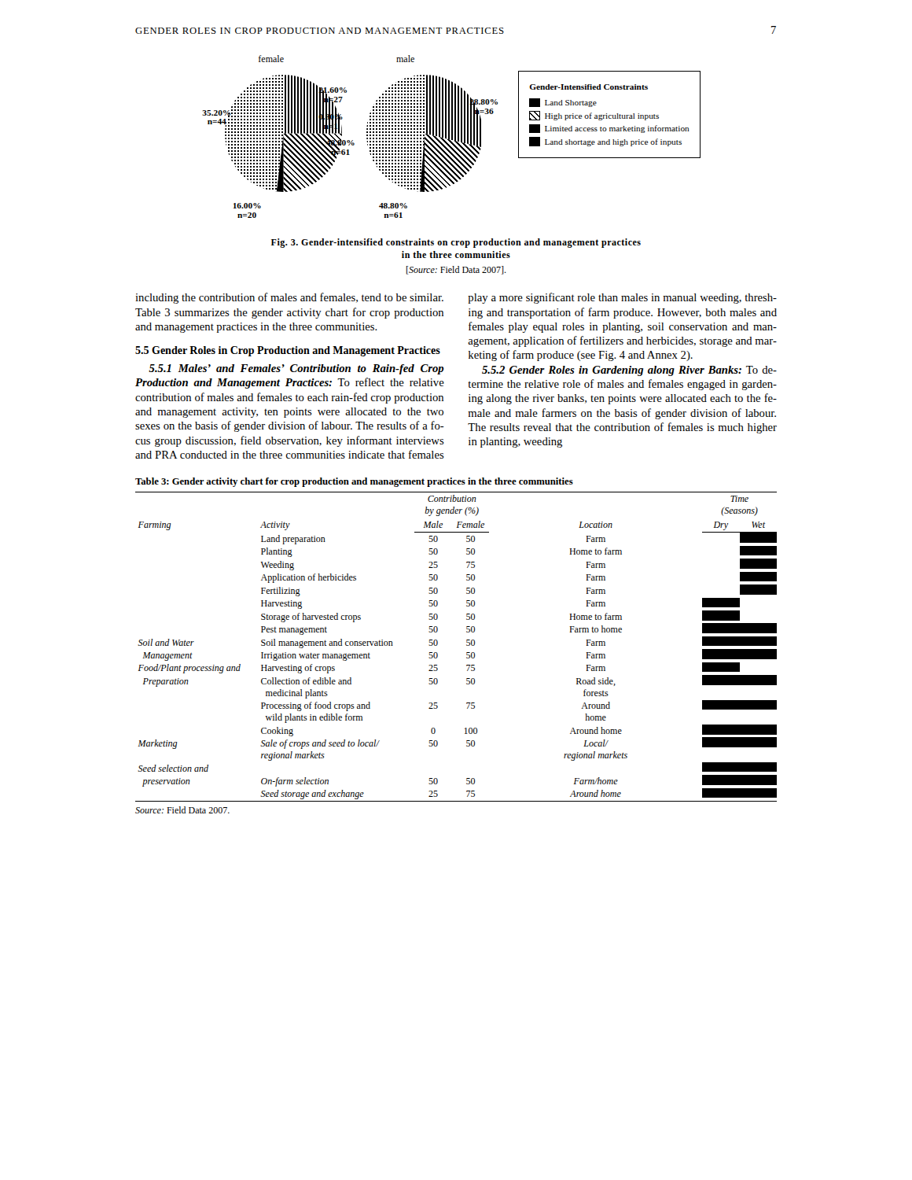Gender Roles in Crop Production and Management Practices 7
female
male
35.20%
n=44
16.00%
n=20
21.60%
n=27
0.80%
n=1
48.80%
n=61
48.80%
n=61
28.80%
n=36
Gender-Intensified Constraints
Land Shortage
High price of agricultural inputs
Limited access to marketing information
Land shortage and high price of inputs
Fig. 3. Gender-intensified constraints on crop production and management practices
in the three communities [Source: Field Data 2007].
including the contribution of males and females, tend to be similar. Table 3 summarizes the gender activity chart for crop production and management practices in the three communities.
5.5 Gender Roles in Crop Production and Management Practices
5.5.1 Males’ and Females’ Contribution to Rain-fed Crop Production and Management Practices: To reflect the relative contribution of males and females to each rain-fed crop production and management activity, ten points were allocated to the two sexes on the basis of gender division of labour. The results of a focus group discussion, field observation, key informant interviews and PRA conducted in the three communities indicate that females play a more significant role than males in manual weeding, threshing and transportation of farm produce. However, both males and females play equal roles in planting, soil conservation and management, application of fertilizers and herbicides, storage and marketing of farm produce (see Fig. 4 and Annex 2).
5.5.2 Gender Roles in Gardening along River Banks: To determine the relative role of males and females engaged in gardening along the river banks, ten points were allocated each to the female and male farmers on the basis of gender division of labour. The results reveal that the contribution of females is much higher in planting, weeding
Table 3: Gender activity chart for crop production and management practices in the three communities
| Farming | Activity | Contribution by gender (%) | Location | Time (Seasons) |
| --- | --- | --- | --- | --- |
| Male | Female | Dry | Wet |
| | Land preparation | 50 | 50 | Farm | | |
| | Planting | 50 | 50 | Home to farm | | |
| | Weeding | 25 | 75 | Farm | | |
| | Application of herbicides | 50 | 50 | Farm | | |
| | Fertilizing | 50 | 50 | Farm | | |
| | Harvesting | 50 | 50 | Farm | | |
| | Storage of harvested crops | 50 | 50 | Home to farm | | |
| | Pest management | 50 | 50 | Farm to home | | |
| Soil and Water | Soil management and conservation | 50 | 50 | Farm | | |
| Management | Irrigation water management | 50 | 50 | Farm | | |
| Food/Plant processing and | Harvesting of crops | 25 | 75 | Farm | | |
| Preparation | Collection of edible and medicinal plants | 50 | 50 | Road side, forests | | |
| | Processing of food crops and wild plants in edible form | 25 | 75 | Around home | | |
| | Cooking | 0 | 100 | Around home | | |
| Marketing | Sale of crops and seed to local/ regional markets | 50 | 50 | Local/ regional markets | | |
| Seed selection and | | | | | | |
| preservation | On-farm selection | 50 | 50 | Farm/home | | |
| | Seed storage and exchange | 25 | 75 | Around home | | |
Source: Field Data 2007.